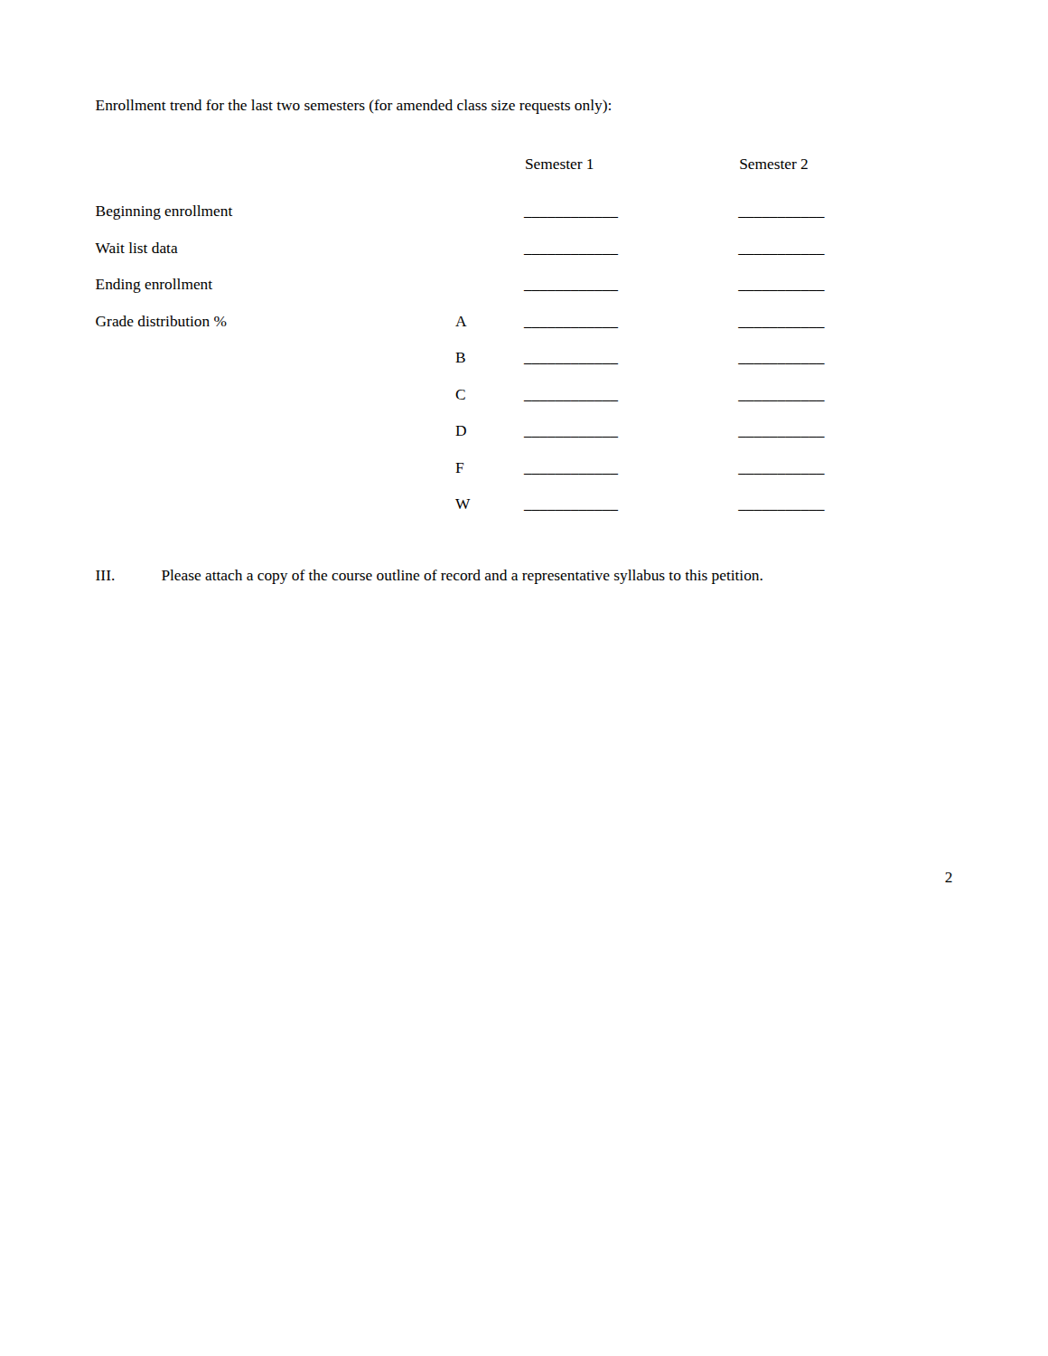Enrollment trend for the last two semesters (for amended class size requests only):
| | | Semester 1 | Semester 2 |
| --- | --- | --- | --- |
| Beginning enrollment | | ____________ | ___________ |
| Wait list data | | ____________ | ___________ |
| Ending enrollment | | ____________ | ___________ |
| Grade distribution % | A | ____________ | ___________ |
| | B | ____________ | ___________ |
| | C | ____________ | ___________ |
| | D | ____________ | ___________ |
| | F | ____________ | ___________ |
| | W | ____________ | ___________ |
III. Please attach a copy of the course outline of record and a representative syllabus to this petition.
2